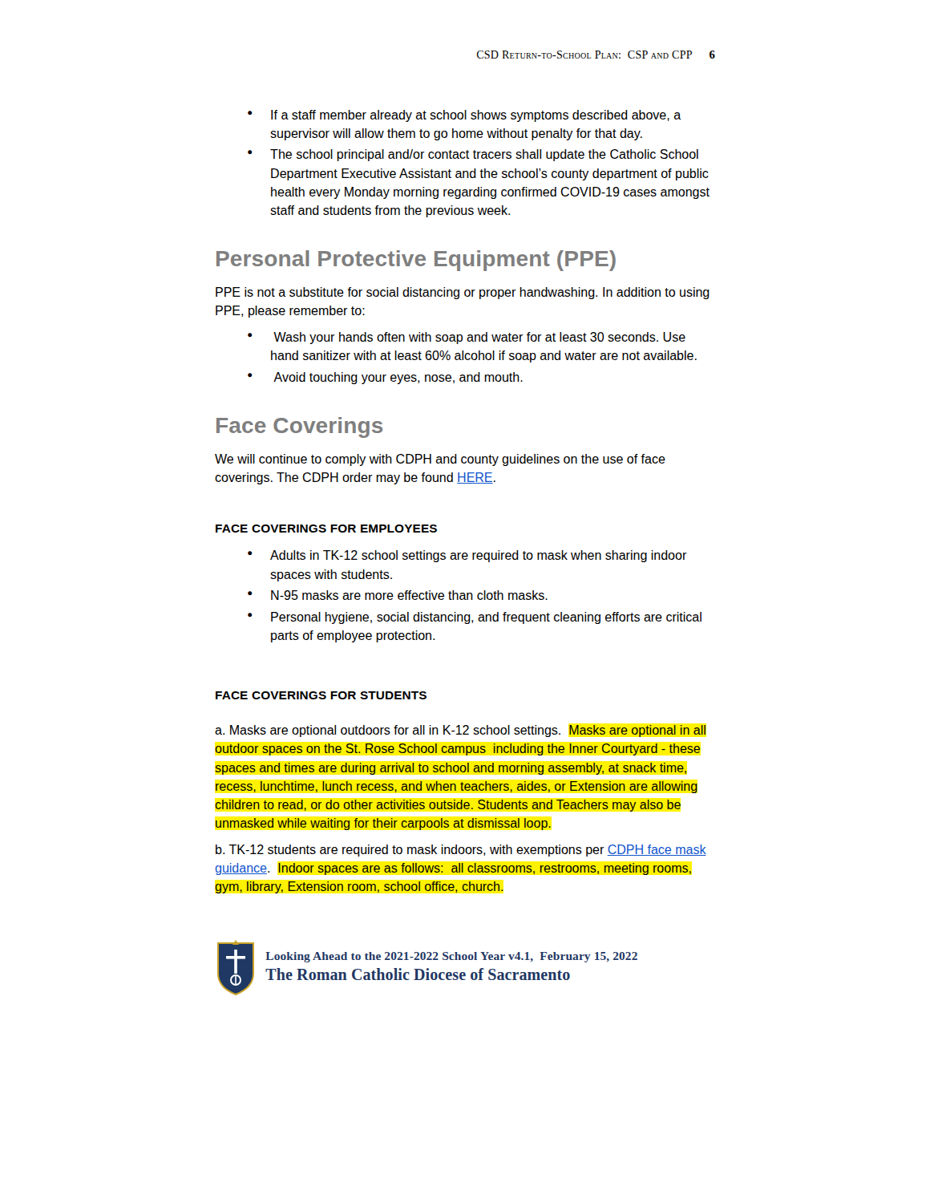CSD Return-to-School Plan: CSP and CPP 6
If a staff member already at school shows symptoms described above, a supervisor will allow them to go home without penalty for that day.
The school principal and/or contact tracers shall update the Catholic School Department Executive Assistant and the school’s county department of public health every Monday morning regarding confirmed COVID-19 cases amongst staff and students from the previous week.
Personal Protective Equipment (PPE)
PPE is not a substitute for social distancing or proper handwashing. In addition to using PPE, please remember to:
Wash your hands often with soap and water for at least 30 seconds. Use hand sanitizer with at least 60% alcohol if soap and water are not available.
Avoid touching your eyes, nose, and mouth.
Face Coverings
We will continue to comply with CDPH and county guidelines on the use of face coverings. The CDPH order may be found HERE.
FACE COVERINGS FOR EMPLOYEES
Adults in TK-12 school settings are required to mask when sharing indoor spaces with students.
N-95 masks are more effective than cloth masks.
Personal hygiene, social distancing, and frequent cleaning efforts are critical parts of employee protection.
FACE COVERINGS FOR STUDENTS
a. Masks are optional outdoors for all in K-12 school settings. Masks are optional in all outdoor spaces on the St. Rose School campus including the Inner Courtyard - these spaces and times are during arrival to school and morning assembly, at snack time, recess, lunchtime, lunch recess, and when teachers, aides, or Extension are allowing children to read, or do other activities outside. Students and Teachers may also be unmasked while waiting for their carpools at dismissal loop.
b. TK-12 students are required to mask indoors, with exemptions per CDPH face mask guidance. Indoor spaces are as follows: all classrooms, restrooms, meeting rooms, gym, library, Extension room, school office, church.
Looking Ahead to the 2021-2022 School Year v4.1, February 15, 2022
The Roman Catholic Diocese of Sacramento